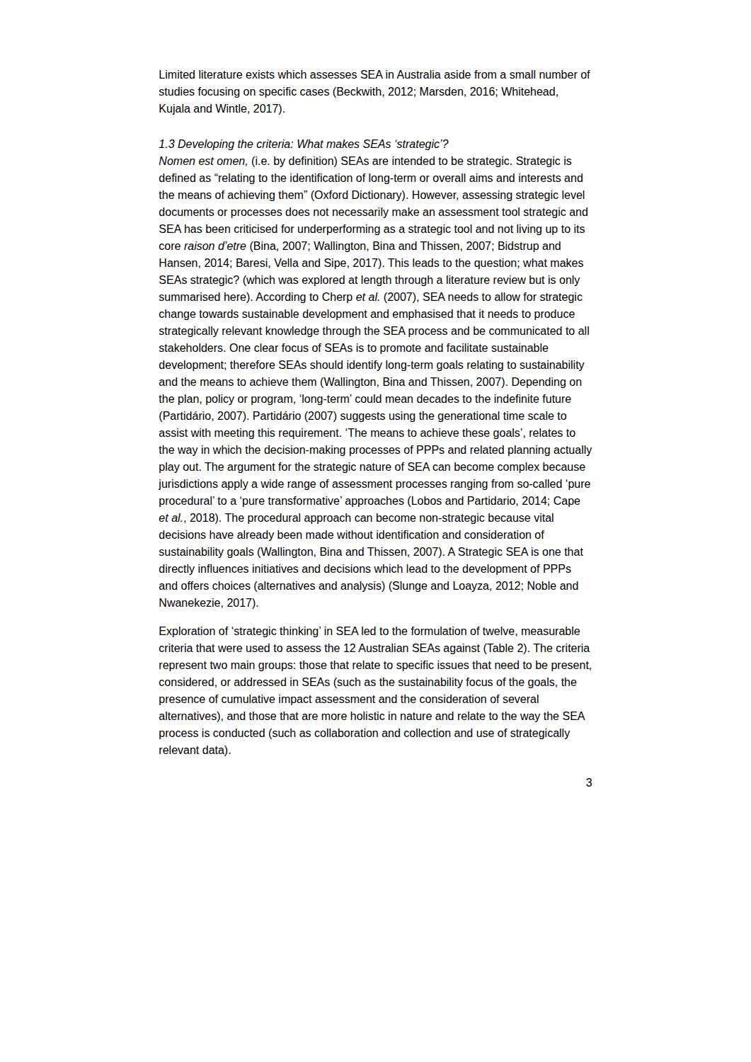Limited literature exists which assesses SEA in Australia aside from a small number of studies focusing on specific cases (Beckwith, 2012; Marsden, 2016; Whitehead, Kujala and Wintle, 2017).
1.3 Developing the criteria: What makes SEAs ‘strategic’?
Nomen est omen, (i.e. by definition) SEAs are intended to be strategic. Strategic is defined as “relating to the identification of long-term or overall aims and interests and the means of achieving them” (Oxford Dictionary). However, assessing strategic level documents or processes does not necessarily make an assessment tool strategic and SEA has been criticised for underperforming as a strategic tool and not living up to its core raison d’etre (Bina, 2007; Wallington, Bina and Thissen, 2007; Bidstrup and Hansen, 2014; Baresi, Vella and Sipe, 2017). This leads to the question; what makes SEAs strategic? (which was explored at length through a literature review but is only summarised here). According to Cherp et al. (2007), SEA needs to allow for strategic change towards sustainable development and emphasised that it needs to produce strategically relevant knowledge through the SEA process and be communicated to all stakeholders. One clear focus of SEAs is to promote and facilitate sustainable development; therefore SEAs should identify long-term goals relating to sustainability and the means to achieve them (Wallington, Bina and Thissen, 2007). Depending on the plan, policy or program, ‘long-term’ could mean decades to the indefinite future (Partidário, 2007). Partidário (2007) suggests using the generational time scale to assist with meeting this requirement. ‘The means to achieve these goals’, relates to the way in which the decision-making processes of PPPs and related planning actually play out. The argument for the strategic nature of SEA can become complex because jurisdictions apply a wide range of assessment processes ranging from so-called ‘pure procedural’ to a ‘pure transformative’ approaches (Lobos and Partidario, 2014; Cape et al., 2018). The procedural approach can become non-strategic because vital decisions have already been made without identification and consideration of sustainability goals (Wallington, Bina and Thissen, 2007). A Strategic SEA is one that directly influences initiatives and decisions which lead to the development of PPPs and offers choices (alternatives and analysis) (Slunge and Loayza, 2012; Noble and Nwanekezie, 2017).
Exploration of ‘strategic thinking’ in SEA led to the formulation of twelve, measurable criteria that were used to assess the 12 Australian SEAs against (Table 2). The criteria represent two main groups: those that relate to specific issues that need to be present, considered, or addressed in SEAs (such as the sustainability focus of the goals, the presence of cumulative impact assessment and the consideration of several alternatives), and those that are more holistic in nature and relate to the way the SEA process is conducted (such as collaboration and collection and use of strategically relevant data).
3